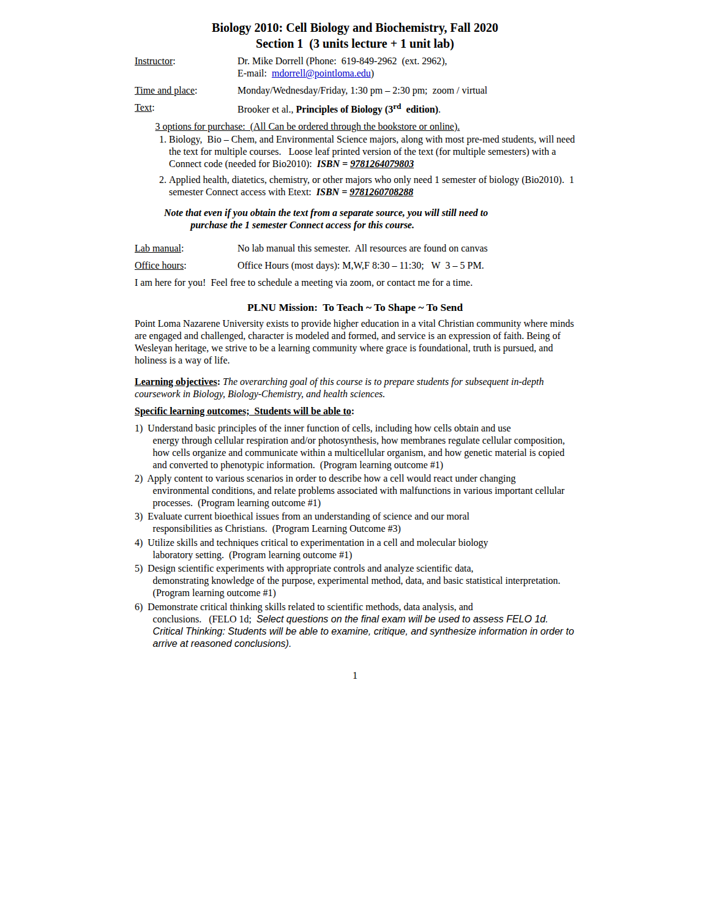Biology 2010: Cell Biology and Biochemistry, Fall 2020 Section 1 (3 units lecture + 1 unit lab)
| Instructor : | Dr. Mike Dorrell (Phone: 619-849-2962 (ext. 2962), E-mail: mdorrell@pointloma.edu ) |
| Time and place : | Monday/Wednesday/Friday, 1:30 pm – 2:30 pm; zoom / virtual |
| Text : | Brooker et al., Principles of Biology (3 rd edition) . |
3 options for purchase: (All Can be ordered through the bookstore or online).
Biology, Bio – Chem, and Environmental Science majors, along with most pre-med students, will need the text for multiple courses. Loose leaf printed version of the text (for multiple semesters) with a Connect code (needed for Bio2010): ISBN = 9781264079803
Applied health, diatetics, chemistry, or other majors who only need 1 semester of biology (Bio2010). 1 semester Connect access with Etext: ISBN = 9781260708288
Note that even if you obtain the text from a separate source, you will still need to purchase the 1 semester Connect access for this course.
| Lab manual : | No lab manual this semester. All resources are found on canvas |
| Office hours : | Office Hours (most days): M,W,F 8:30 – 11:30; W 3 – 5 PM. |
I am here for you! Feel free to schedule a meeting via zoom, or contact me for a time.
PLNU Mission: To Teach ~ To Shape ~ To Send
Point Loma Nazarene University exists to provide higher education in a vital Christian community where minds are engaged and challenged, character is modeled and formed, and service is an expression of faith. Being of Wesleyan heritage, we strive to be a learning community where grace is foundational, truth is pursued, and holiness is a way of life.
Learning objectives: The overarching goal of this course is to prepare students for subsequent in-depth coursework in Biology, Biology-Chemistry, and health sciences.
Specific learning outcomes; Students will be able to:
1) Understand basic principles of the inner function of cells, including how cells obtain and use energy through cellular respiration and/or photosynthesis, how membranes regulate cellular composition, how cells organize and communicate within a multicellular organism, and how genetic material is copied and converted to phenotypic information. (Program learning outcome #1)
2) Apply content to various scenarios in order to describe how a cell would react under changing environmental conditions, and relate problems associated with malfunctions in various important cellular processes. (Program learning outcome #1)
3) Evaluate current bioethical issues from an understanding of science and our moral responsibilities as Christians. (Program Learning Outcome #3)
4) Utilize skills and techniques critical to experimentation in a cell and molecular biology laboratory setting. (Program learning outcome #1)
5) Design scientific experiments with appropriate controls and analyze scientific data, demonstrating knowledge of the purpose, experimental method, data, and basic statistical interpretation. (Program learning outcome #1)
6) Demonstrate critical thinking skills related to scientific methods, data analysis, and conclusions. (FELO 1d; Select questions on the final exam will be used to assess FELO 1d. Critical Thinking: Students will be able to examine, critique, and synthesize information in order to arrive at reasoned conclusions).
1